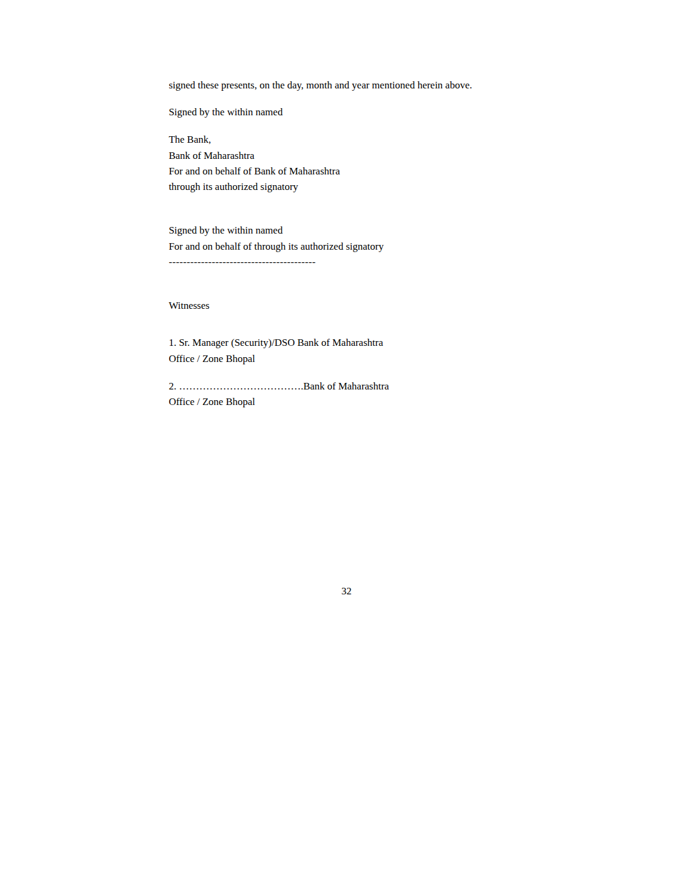signed these presents, on the day, month and year mentioned herein above.
Signed by the within named
The Bank,
Bank of Maharashtra
For and on behalf of Bank of Maharashtra
through its authorized signatory
Signed by the within named
For and on behalf of through its authorized signatory
-----------------------------------------
Witnesses
1. Sr. Manager (Security)/DSO Bank of Maharashtra
Office / Zone Bhopal
2. ……………………………….Bank of Maharashtra
Office / Zone Bhopal
32